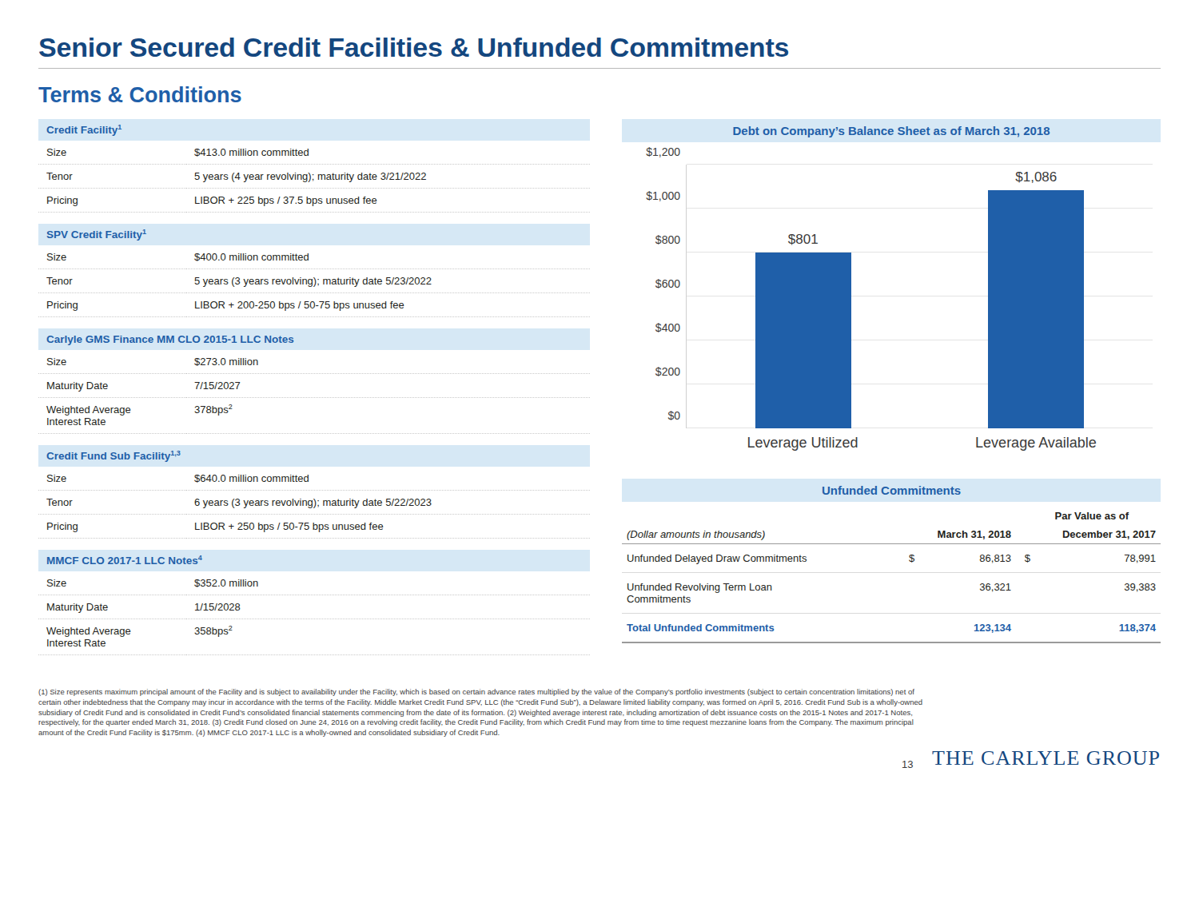Senior Secured Credit Facilities & Unfunded Commitments
Terms & Conditions
Credit Facility1
| Size | $413.0 million committed |
| Tenor | 5 years (4 year revolving); maturity date 3/21/2022 |
| Pricing | LIBOR + 225 bps / 37.5 bps unused fee |
SPV Credit Facility1
| Size | $400.0 million committed |
| Tenor | 5 years (3 years revolving); maturity date 5/23/2022 |
| Pricing | LIBOR + 200-250 bps / 50-75 bps unused fee |
Carlyle GMS Finance MM CLO 2015-1 LLC Notes
| Size | $273.0 million |
| Maturity Date | 7/15/2027 |
| Weighted Average Interest Rate | 378bps 2 |
Credit Fund Sub Facility1,3
| Size | $640.0 million committed |
| Tenor | 6 years (3 years revolving); maturity date 5/22/2023 |
| Pricing | LIBOR + 250 bps / 50-75 bps unused fee |
MMCF CLO 2017-1 LLC Notes4
| Size | $352.0 million |
| Maturity Date | 1/15/2028 |
| Weighted Average Interest Rate | 358bps 2 |
Debt on Company’s Balance Sheet as of March 31, 2018
$0
$200
$400
$600
$800
$1,000
$1,200
$801
$1,086
Leverage Utilized
Leverage Available
Unfunded Commitments
Par Value as of
| (Dollar amounts in thousands) | March 31, 2018 | December 31, 2017 |
| --- | --- | --- |
| Unfunded Delayed Draw Commitments | $ | 86,813 | $ | 78,991 |
| Unfunded Revolving Term Loan Commitments | | 36,321 | | 39,383 |
| Total Unfunded Commitments | | 123,134 | | 118,374 |
(1) Size represents maximum principal amount of the Facility and is subject to availability under the Facility, which is based on certain advance rates multiplied by the value of the Company’s portfolio investments (subject to certain concentration limitations) net of certain other indebtedness that the Company may incur in accordance with the terms of the Facility. Middle Market Credit Fund SPV, LLC (the “Credit Fund Sub”), a Delaware limited liability company, was formed on April 5, 2016. Credit Fund Sub is a wholly-owned subsidiary of Credit Fund and is consolidated in Credit Fund’s consolidated financial statements commencing from the date of its formation. (2) Weighted average interest rate, including amortization of debt issuance costs on the 2015-1 Notes and 2017-1 Notes, respectively, for the quarter ended March 31, 2018. (3) Credit Fund closed on June 24, 2016 on a revolving credit facility, the Credit Fund Facility, from which Credit Fund may from time to time request mezzanine loans from the Company. The maximum principal amount of the Credit Fund Facility is $175mm. (4) MMCF CLO 2017-1 LLC is a wholly-owned and consolidated subsidiary of Credit Fund.
13
THE CARLYLE GROUP